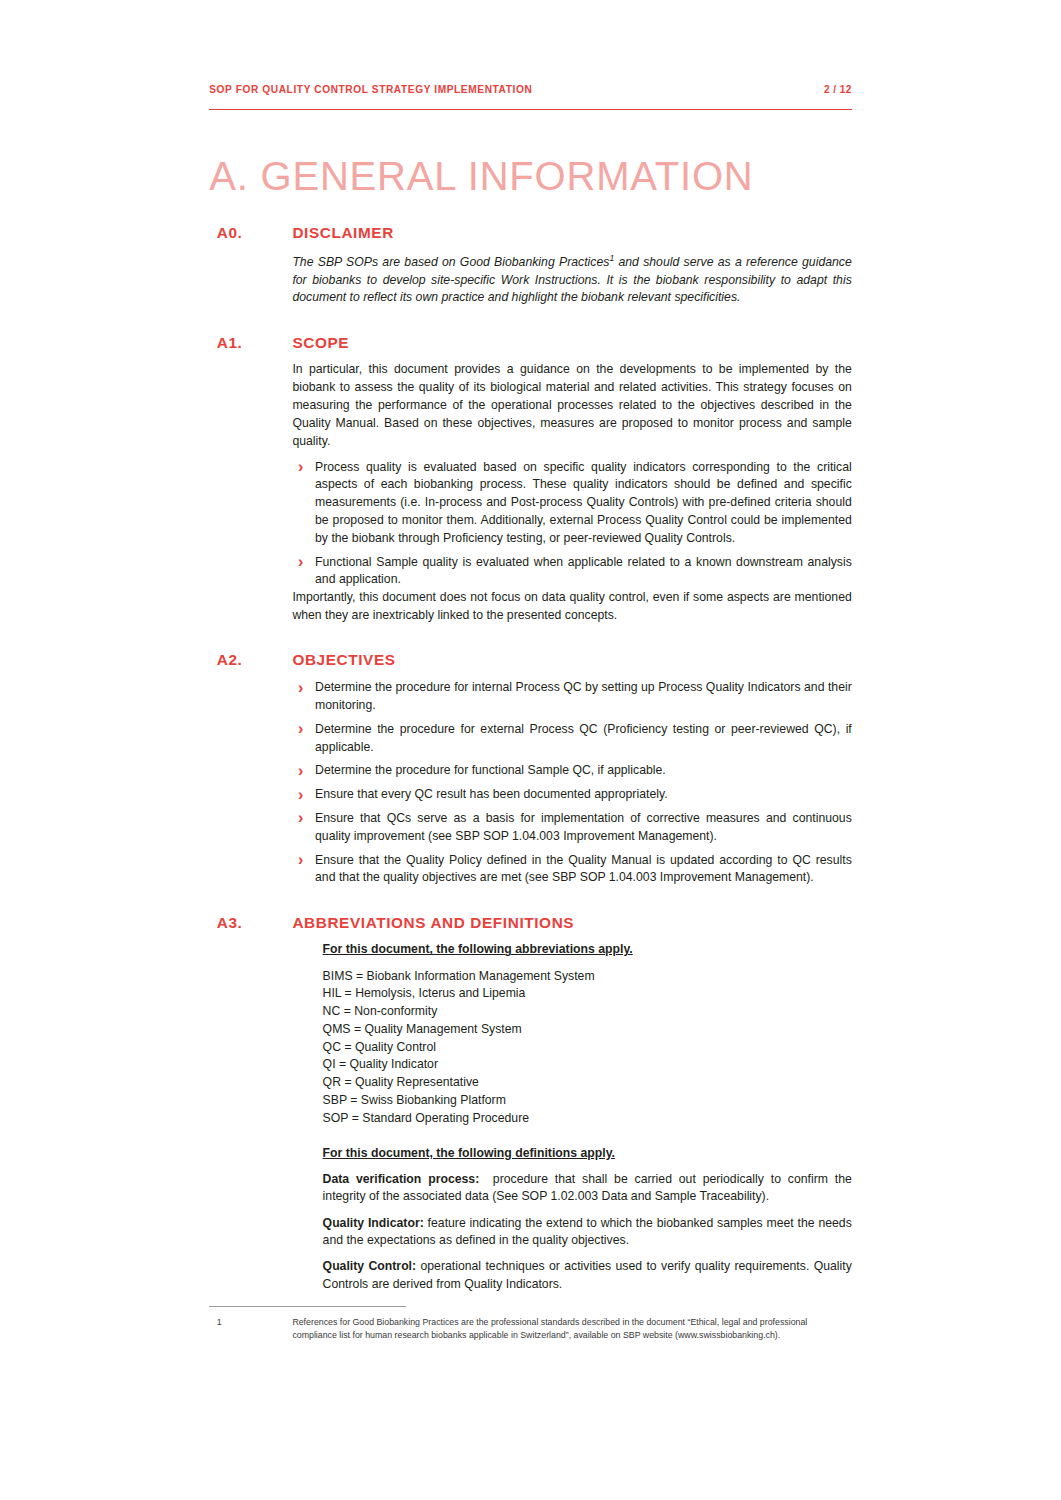SOP for Quality Control Strategy Implementation
2 / 12
A. GENERAL INFORMATION
A0.
Disclaimer
The SBP SOPs are based on Good Biobanking Practices1 and should serve as a reference guidance for biobanks to develop site-specific Work Instructions. It is the biobank responsibility to adapt this document to reflect its own practice and highlight the biobank relevant specificities.
A1.
Scope
In particular, this document provides a guidance on the developments to be implemented by the biobank to assess the quality of its biological material and related activities. This strategy focuses on measuring the performance of the operational processes related to the objectives described in the Quality Manual. Based on these objectives, measures are proposed to monitor process and sample quality.
Process quality is evaluated based on specific quality indicators corresponding to the critical aspects of each biobanking process. These quality indicators should be defined and specific measurements (i.e. In-process and Post-process Quality Controls) with pre-defined criteria should be proposed to monitor them. Additionally, external Process Quality Control could be implemented by the biobank through Proficiency testing, or peer-reviewed Quality Controls.
Functional Sample quality is evaluated when applicable related to a known downstream analysis and application.
Importantly, this document does not focus on data quality control, even if some aspects are mentioned when they are inextricably linked to the presented concepts.
A2.
Objectives
Determine the procedure for internal Process QC by setting up Process Quality Indicators and their monitoring.
Determine the procedure for external Process QC (Proficiency testing or peer-reviewed QC), if applicable.
Determine the procedure for functional Sample QC, if applicable.
Ensure that every QC result has been documented appropriately.
Ensure that QCs serve as a basis for implementation of corrective measures and continuous quality improvement (see SBP SOP 1.04.003 Improvement Management).
Ensure that the Quality Policy defined in the Quality Manual is updated according to QC results and that the quality objectives are met (see SBP SOP 1.04.003 Improvement Management).
A3.
Abbreviations and Definitions
For this document, the following abbreviations apply.
BIMS = Biobank Information Management System
HIL = Hemolysis, Icterus and Lipemia
NC = Non-conformity
QMS = Quality Management System
QC = Quality Control
QI = Quality Indicator
QR = Quality Representative
SBP = Swiss Biobanking Platform
SOP = Standard Operating Procedure
For this document, the following definitions apply.
Data verification process: procedure that shall be carried out periodically to confirm the integrity of the associated data (See SOP 1.02.003 Data and Sample Traceability).
Quality Indicator: feature indicating the extend to which the biobanked samples meet the needs and the expectations as defined in the quality objectives.
Quality Control: operational techniques or activities used to verify quality requirements. Quality Controls are derived from Quality Indicators.
1
References for Good Biobanking Practices are the professional standards described in the document “Ethical, legal and professional compliance list for human research biobanks applicable in Switzerland”, available on SBP website (www.swissbiobanking.ch).